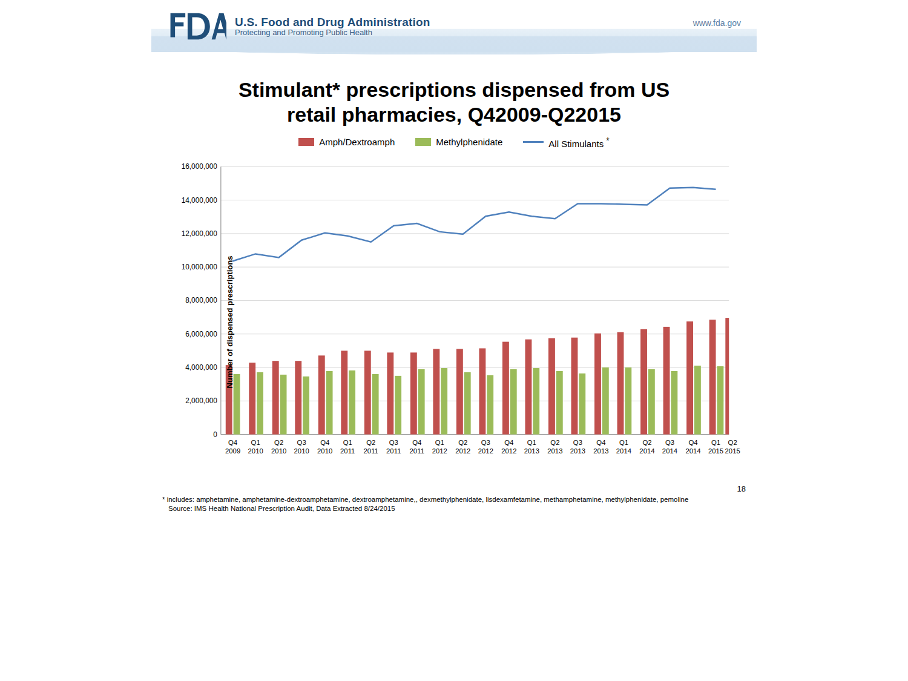U.S. Food and Drug Administration
Protecting and Promoting Public Health
www.fda.gov
Stimulant* prescriptions dispensed from US
retail pharmacies, Q42009-Q22015
Amph/Dextroamph
Methylphenidate
All Stimulants *
Number of dispensed prescriptions
16,000,000 14,000,000 12,000,000 10,000,000 8,000,000 6,000,000 4,000,000 2,000,000 0 Q42009 Q12010 Q22010 Q32010 Q42010 Q12011 Q22011 Q32011 Q42011 Q12012 Q22012 Q32012 Q42012 Q12013 Q22013 Q32013 Q42013 Q12014 Q22014 Q32014 Q42014 Q12015 Q22015
18
* includes: amphetamine, amphetamine-dextroamphetamine, dextroamphetamine,, dexmethylphenidate, lisdexamfetamine, methamphetamine, methylphenidate, pemoline
Source: IMS Health National Prescription Audit, Data Extracted 8/24/2015